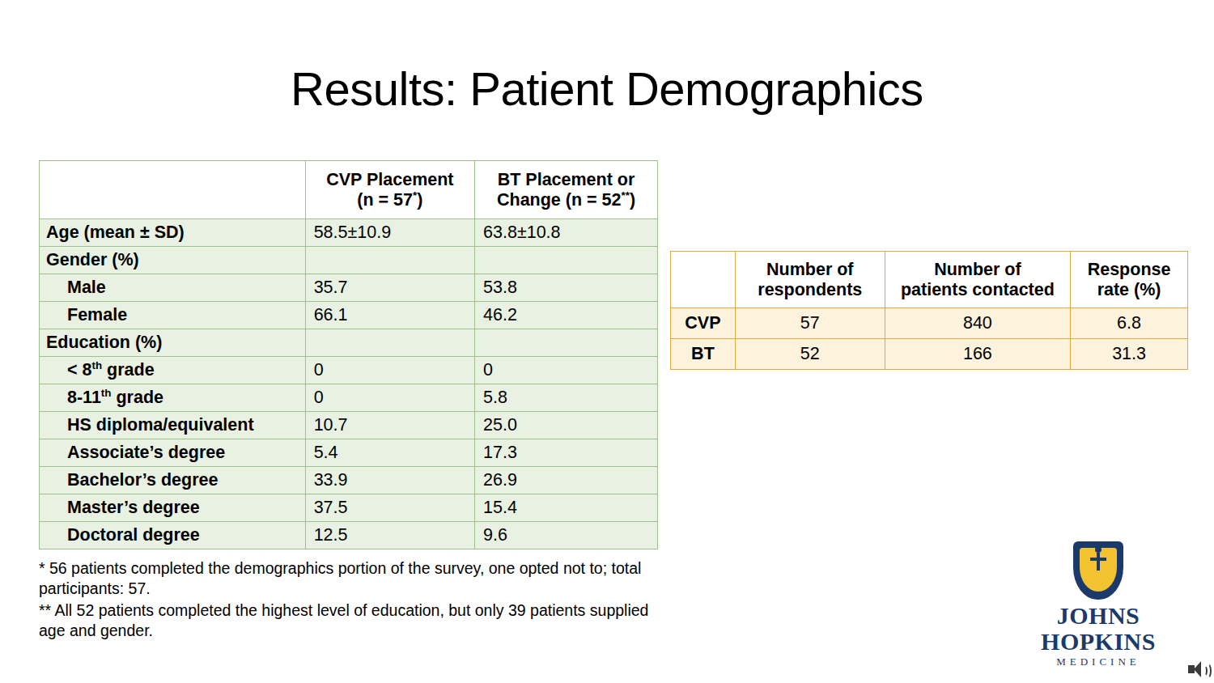Results: Patient Demographics
| | CVP Placement (n = 57 * ) | BT Placement or Change (n = 52 ** ) |
| --- | --- | --- |
| Age (mean ± SD) | 58.5±10.9 | 63.8±10.8 |
| Gender (%) | | |
| Male | 35.7 | 53.8 |
| Female | 66.1 | 46.2 |
| Education (%) | | |
| < 8 th grade | 0 | 0 |
| 8-11 th grade | 0 | 5.8 |
| HS diploma/equivalent | 10.7 | 25.0 |
| Associate’s degree | 5.4 | 17.3 |
| Bachelor’s degree | 33.9 | 26.9 |
| Master’s degree | 37.5 | 15.4 |
| Doctoral degree | 12.5 | 9.6 |
| | Number of respondents | Number of patients contacted | Response rate (%) |
| --- | --- | --- | --- |
| CVP | 57 | 840 | 6.8 |
| BT | 52 | 166 | 31.3 |
* 56 patients completed the demographics portion of the survey, one opted not to; total participants: 57.
** All 52 patients completed the highest level of education, but only 39 patients supplied age and gender.
JOHNS HOPKINS
MEDICINE